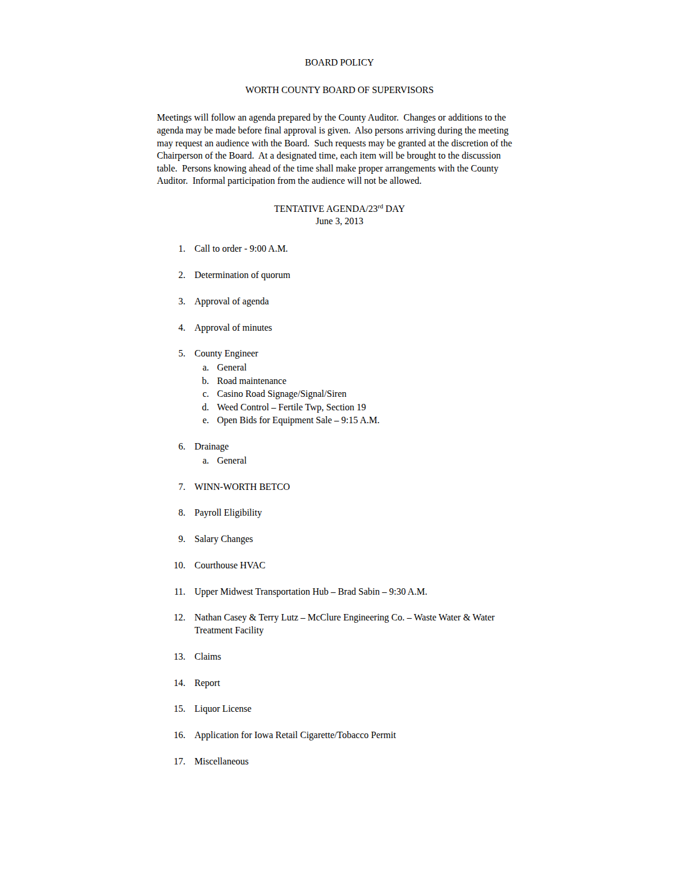BOARD POLICY
WORTH COUNTY BOARD OF SUPERVISORS
Meetings will follow an agenda prepared by the County Auditor. Changes or additions to the agenda may be made before final approval is given. Also persons arriving during the meeting may request an audience with the Board. Such requests may be granted at the discretion of the Chairperson of the Board. At a designated time, each item will be brought to the discussion table. Persons knowing ahead of the time shall make proper arrangements with the County Auditor. Informal participation from the audience will not be allowed.
TENTATIVE AGENDA/23rd DAY June 3, 2013
Call to order - 9:00 A.M.
Determination of quorum
Approval of agenda
Approval of minutes
County Engineer
General
Road maintenance
Casino Road Signage/Signal/Siren
Weed Control – Fertile Twp, Section 19
Open Bids for Equipment Sale – 9:15 A.M.
Drainage
General
WINN-WORTH BETCO
Payroll Eligibility
Salary Changes
Courthouse HVAC
Upper Midwest Transportation Hub – Brad Sabin – 9:30 A.M.
Nathan Casey & Terry Lutz – McClure Engineering Co. – Waste Water & Water Treatment Facility
Claims
Report
Liquor License
Application for Iowa Retail Cigarette/Tobacco Permit
Miscellaneous